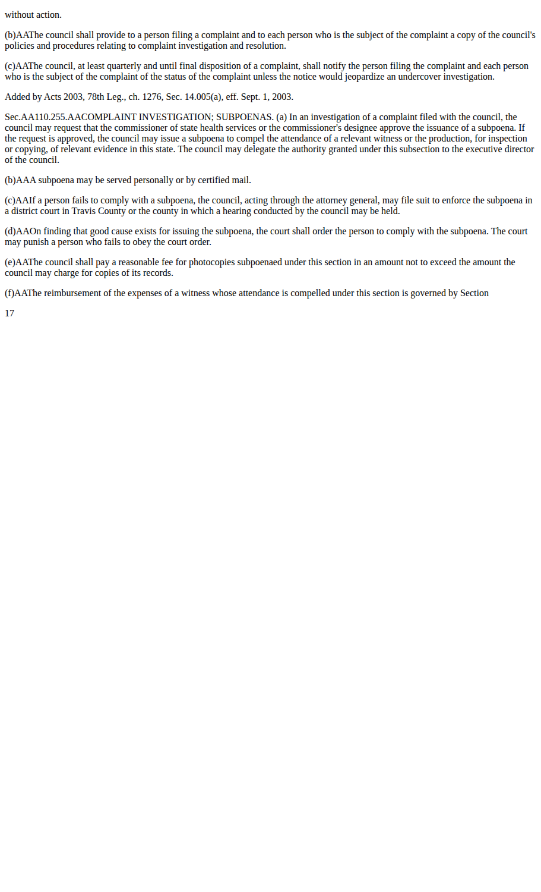without action.
(b)AAThe council shall provide to a person filing a complaint and to each person who is the subject of the complaint a copy of the council's policies and procedures relating to complaint investigation and resolution.
(c)AAThe council, at least quarterly and until final disposition of a complaint, shall notify the person filing the complaint and each person who is the subject of the complaint of the status of the complaint unless the notice would jeopardize an undercover investigation.
Added by Acts 2003, 78th Leg., ch. 1276, Sec. 14.005(a), eff. Sept. 1, 2003.
Sec.AA110.255.AACOMPLAINT INVESTIGATION; SUBPOENAS. (a) In an investigation of a complaint filed with the council, the council may request that the commissioner of state health services or the commissioner's designee approve the issuance of a subpoena. If the request is approved, the council may issue a subpoena to compel the attendance of a relevant witness or the production, for inspection or copying, of relevant evidence in this state. The council may delegate the authority granted under this subsection to the executive director of the council.
(b)AAA subpoena may be served personally or by certified mail.
(c)AAIf a person fails to comply with a subpoena, the council, acting through the attorney general, may file suit to enforce the subpoena in a district court in Travis County or the county in which a hearing conducted by the council may be held.
(d)AAOn finding that good cause exists for issuing the subpoena, the court shall order the person to comply with the subpoena. The court may punish a person who fails to obey the court order.
(e)AAThe council shall pay a reasonable fee for photocopies subpoenaed under this section in an amount not to exceed the amount the council may charge for copies of its records.
(f)AAThe reimbursement of the expenses of a witness whose attendance is compelled under this section is governed by Section
17